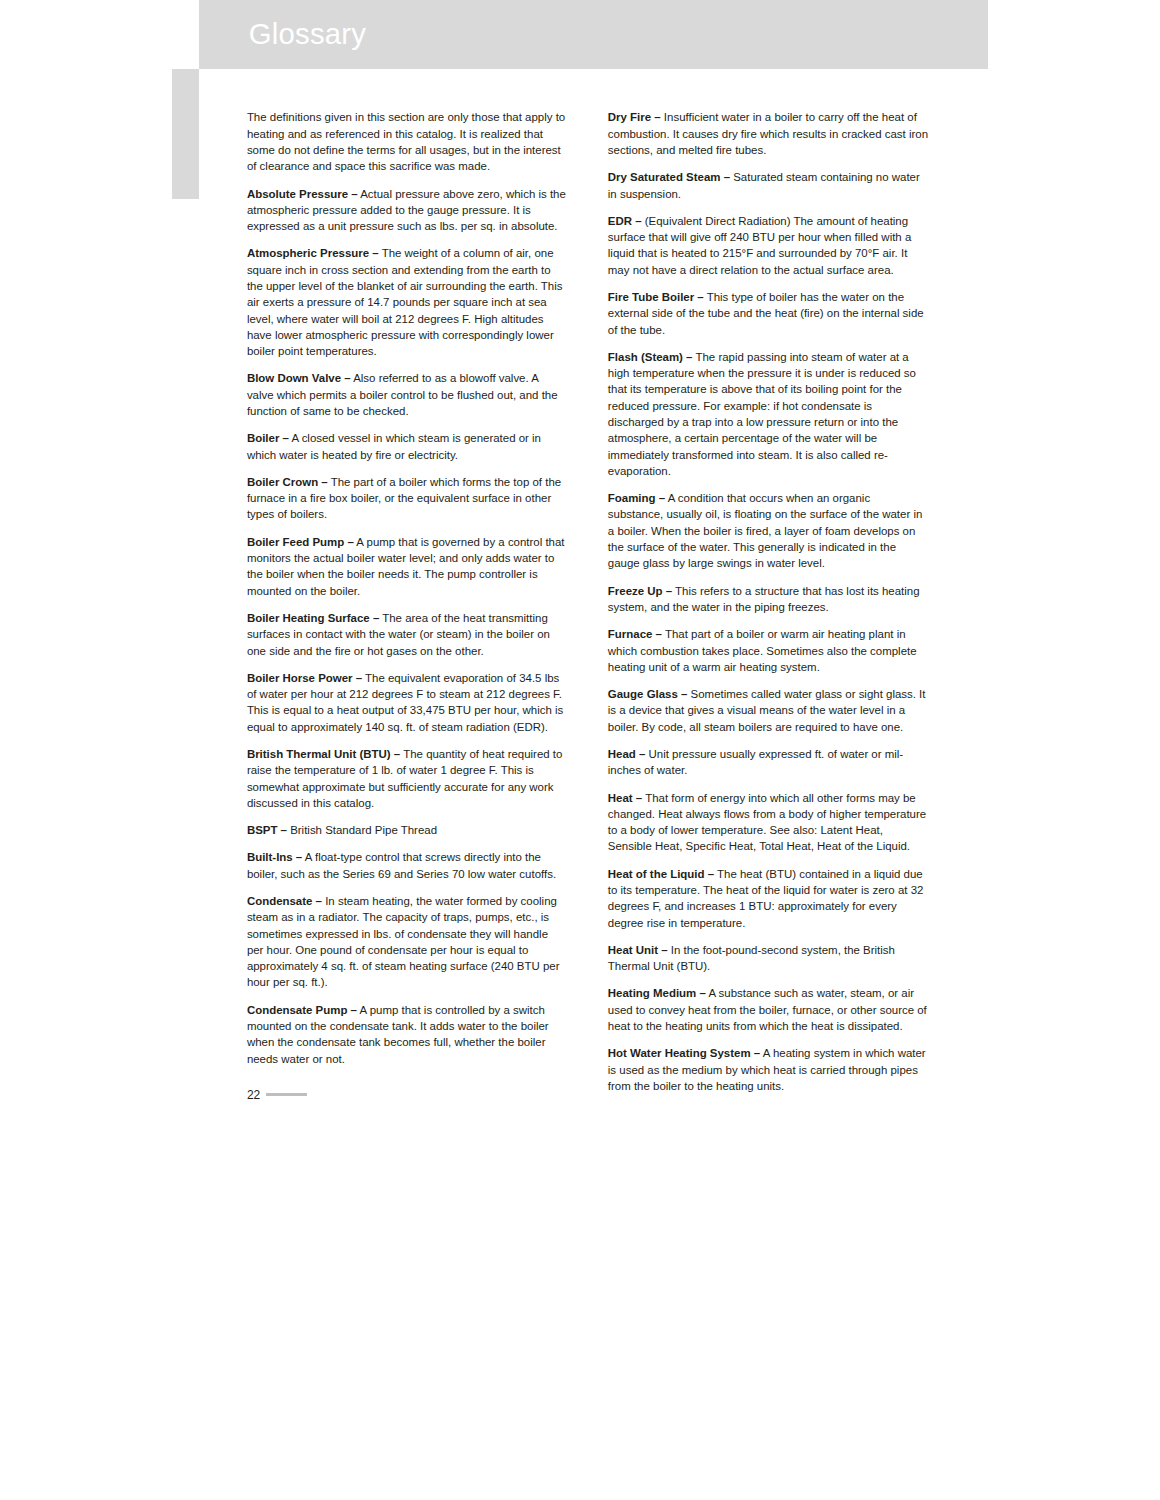Glossary
The definitions given in this section are only those that apply to heating and as referenced in this catalog. It is realized that some do not define the terms for all usages, but in the interest of clearance and space this sacrifice was made.
Absolute Pressure – Actual pressure above zero, which is the atmospheric pressure added to the gauge pressure. It is expressed as a unit pressure such as lbs. per sq. in absolute.
Atmospheric Pressure – The weight of a column of air, one square inch in cross section and extending from the earth to the upper level of the blanket of air surrounding the earth. This air exerts a pressure of 14.7 pounds per square inch at sea level, where water will boil at 212 degrees F. High altitudes have lower atmospheric pressure with correspondingly lower boiler point temperatures.
Blow Down Valve – Also referred to as a blowoff valve. A valve which permits a boiler control to be flushed out, and the function of same to be checked.
Boiler – A closed vessel in which steam is generated or in which water is heated by fire or electricity.
Boiler Crown – The part of a boiler which forms the top of the furnace in a fire box boiler, or the equivalent surface in other types of boilers.
Boiler Feed Pump – A pump that is governed by a control that monitors the actual boiler water level; and only adds water to the boiler when the boiler needs it. The pump controller is mounted on the boiler.
Boiler Heating Surface – The area of the heat transmitting surfaces in contact with the water (or steam) in the boiler on one side and the fire or hot gases on the other.
Boiler Horse Power – The equivalent evaporation of 34.5 lbs of water per hour at 212 degrees F to steam at 212 degrees F. This is equal to a heat output of 33,475 BTU per hour, which is equal to approximately 140 sq. ft. of steam radiation (EDR).
British Thermal Unit (BTU) – The quantity of heat required to raise the temperature of 1 lb. of water 1 degree F. This is somewhat approximate but sufficiently accurate for any work discussed in this catalog.
BSPT – British Standard Pipe Thread
Built-Ins – A float-type control that screws directly into the boiler, such as the Series 69 and Series 70 low water cutoffs.
Condensate – In steam heating, the water formed by cooling steam as in a radiator. The capacity of traps, pumps, etc., is sometimes expressed in lbs. of condensate they will handle per hour. One pound of condensate per hour is equal to approximately 4 sq. ft. of steam heating surface (240 BTU per hour per sq. ft.).
Condensate Pump – A pump that is controlled by a switch mounted on the condensate tank. It adds water to the boiler when the condensate tank becomes full, whether the boiler needs water or not.
Dry Fire – Insufficient water in a boiler to carry off the heat of combustion. It causes dry fire which results in cracked cast iron sections, and melted fire tubes.
Dry Saturated Steam – Saturated steam containing no water in suspension.
EDR – (Equivalent Direct Radiation) The amount of heating surface that will give off 240 BTU per hour when filled with a liquid that is heated to 215°F and surrounded by 70°F air. It may not have a direct relation to the actual surface area.
Fire Tube Boiler – This type of boiler has the water on the external side of the tube and the heat (fire) on the internal side of the tube.
Flash (Steam) – The rapid passing into steam of water at a high temperature when the pressure it is under is reduced so that its temperature is above that of its boiling point for the reduced pressure. For example: if hot condensate is discharged by a trap into a low pressure return or into the atmosphere, a certain percentage of the water will be immediately transformed into steam. It is also called re-evaporation.
Foaming – A condition that occurs when an organic substance, usually oil, is floating on the surface of the water in a boiler. When the boiler is fired, a layer of foam develops on the surface of the water. This generally is indicated in the gauge glass by large swings in water level.
Freeze Up – This refers to a structure that has lost its heating system, and the water in the piping freezes.
Furnace – That part of a boiler or warm air heating plant in which combustion takes place. Sometimes also the complete heating unit of a warm air heating system.
Gauge Glass – Sometimes called water glass or sight glass. It is a device that gives a visual means of the water level in a boiler. By code, all steam boilers are required to have one.
Head – Unit pressure usually expressed ft. of water or mil-inches of water.
Heat – That form of energy into which all other forms may be changed. Heat always flows from a body of higher temperature to a body of lower temperature. See also: Latent Heat, Sensible Heat, Specific Heat, Total Heat, Heat of the Liquid.
Heat of the Liquid – The heat (BTU) contained in a liquid due to its temperature. The heat of the liquid for water is zero at 32 degrees F, and increases 1 BTU: approximately for every degree rise in temperature.
Heat Unit – In the foot-pound-second system, the British Thermal Unit (BTU).
Heating Medium – A substance such as water, steam, or air used to convey heat from the boiler, furnace, or other source of heat to the heating units from which the heat is dissipated.
Hot Water Heating System – A heating system in which water is used as the medium by which heat is carried through pipes from the boiler to the heating units.
22